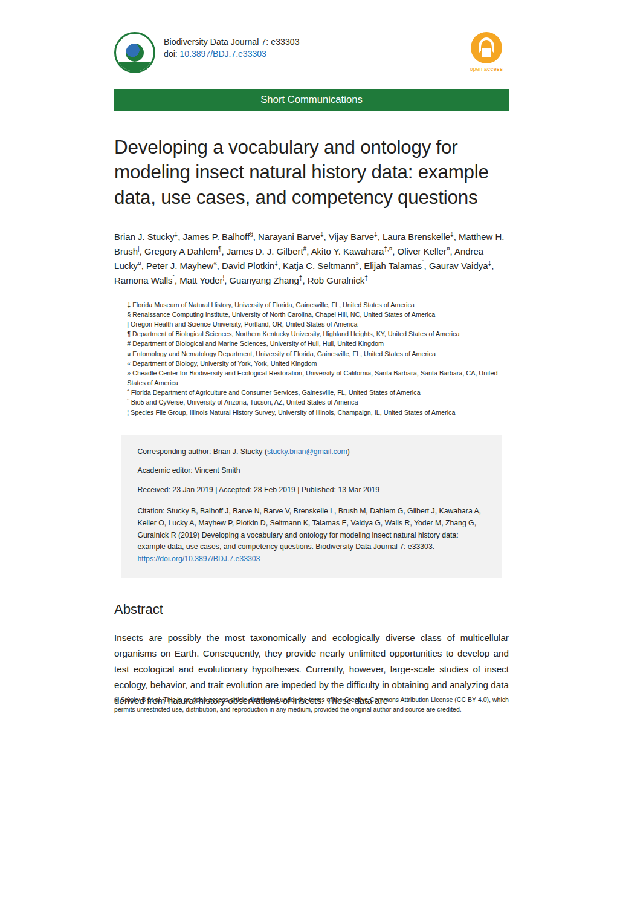Biodiversity Data Journal 7: e33303
doi: 10.3897/BDJ.7.e33303
open access
Short Communications
Developing a vocabulary and ontology for modeling insect natural history data: example data, use cases, and competency questions
Brian J. Stucky‡, James P. Balhoff§, Narayani Barve‡, Vijay Barve‡, Laura Brenskelle‡, Matthew H. Brush|, Gregory A Dahlem¶, James D. J. Gilbert#, Akito Y. Kawahara‡,¤, Oliver Keller¤, Andrea Lucky¤, Peter J. Mayhew«, David Plotkin‡, Katja C. Seltmann», Elijah Talamasˆ, Gaurav Vaidya‡, Ramona Wallsˇ, Matt Yoder¦, Guanyang Zhang‡, Rob Guralnick‡
‡ Florida Museum of Natural History, University of Florida, Gainesville, FL, United States of America
§ Renaissance Computing Institute, University of North Carolina, Chapel Hill, NC, United States of America
| Oregon Health and Science University, Portland, OR, United States of America
¶ Department of Biological Sciences, Northern Kentucky University, Highland Heights, KY, United States of America
# Department of Biological and Marine Sciences, University of Hull, Hull, United Kingdom
¤ Entomology and Nematology Department, University of Florida, Gainesville, FL, United States of America
« Department of Biology, University of York, York, United Kingdom
» Cheadle Center for Biodiversity and Ecological Restoration, University of California, Santa Barbara, Santa Barbara, CA, United States of America
ˆ Florida Department of Agriculture and Consumer Services, Gainesville, FL, United States of America
ˇ Bio5 and CyVerse, University of Arizona, Tucson, AZ, United States of America
¦ Species File Group, Illinois Natural History Survey, University of Illinois, Champaign, IL, United States of America
Corresponding author: Brian J. Stucky (stucky.brian@gmail.com)
Academic editor: Vincent Smith
Received: 23 Jan 2019 | Accepted: 28 Feb 2019 | Published: 13 Mar 2019
Citation: Stucky B, Balhoff J, Barve N, Barve V, Brenskelle L, Brush M, Dahlem G, Gilbert J, Kawahara A, Keller O, Lucky A, Mayhew P, Plotkin D, Seltmann K, Talamas E, Vaidya G, Walls R, Yoder M, Zhang G, Guralnick R (2019) Developing a vocabulary and ontology for modeling insect natural history data: example data, use cases, and competency questions. Biodiversity Data Journal 7: e33303. https://doi.org/10.3897/BDJ.7.e33303
Abstract
Insects are possibly the most taxonomically and ecologically diverse class of multicellular organisms on Earth. Consequently, they provide nearly unlimited opportunities to develop and test ecological and evolutionary hypotheses. Currently, however, large-scale studies of insect ecology, behavior, and trait evolution are impeded by the difficulty in obtaining and analyzing data derived from natural history observations of insects. These data are
© Stucky B et al. This is an open access article distributed under the terms of the Creative Commons Attribution License (CC BY 4.0), which permits unrestricted use, distribution, and reproduction in any medium, provided the original author and source are credited.